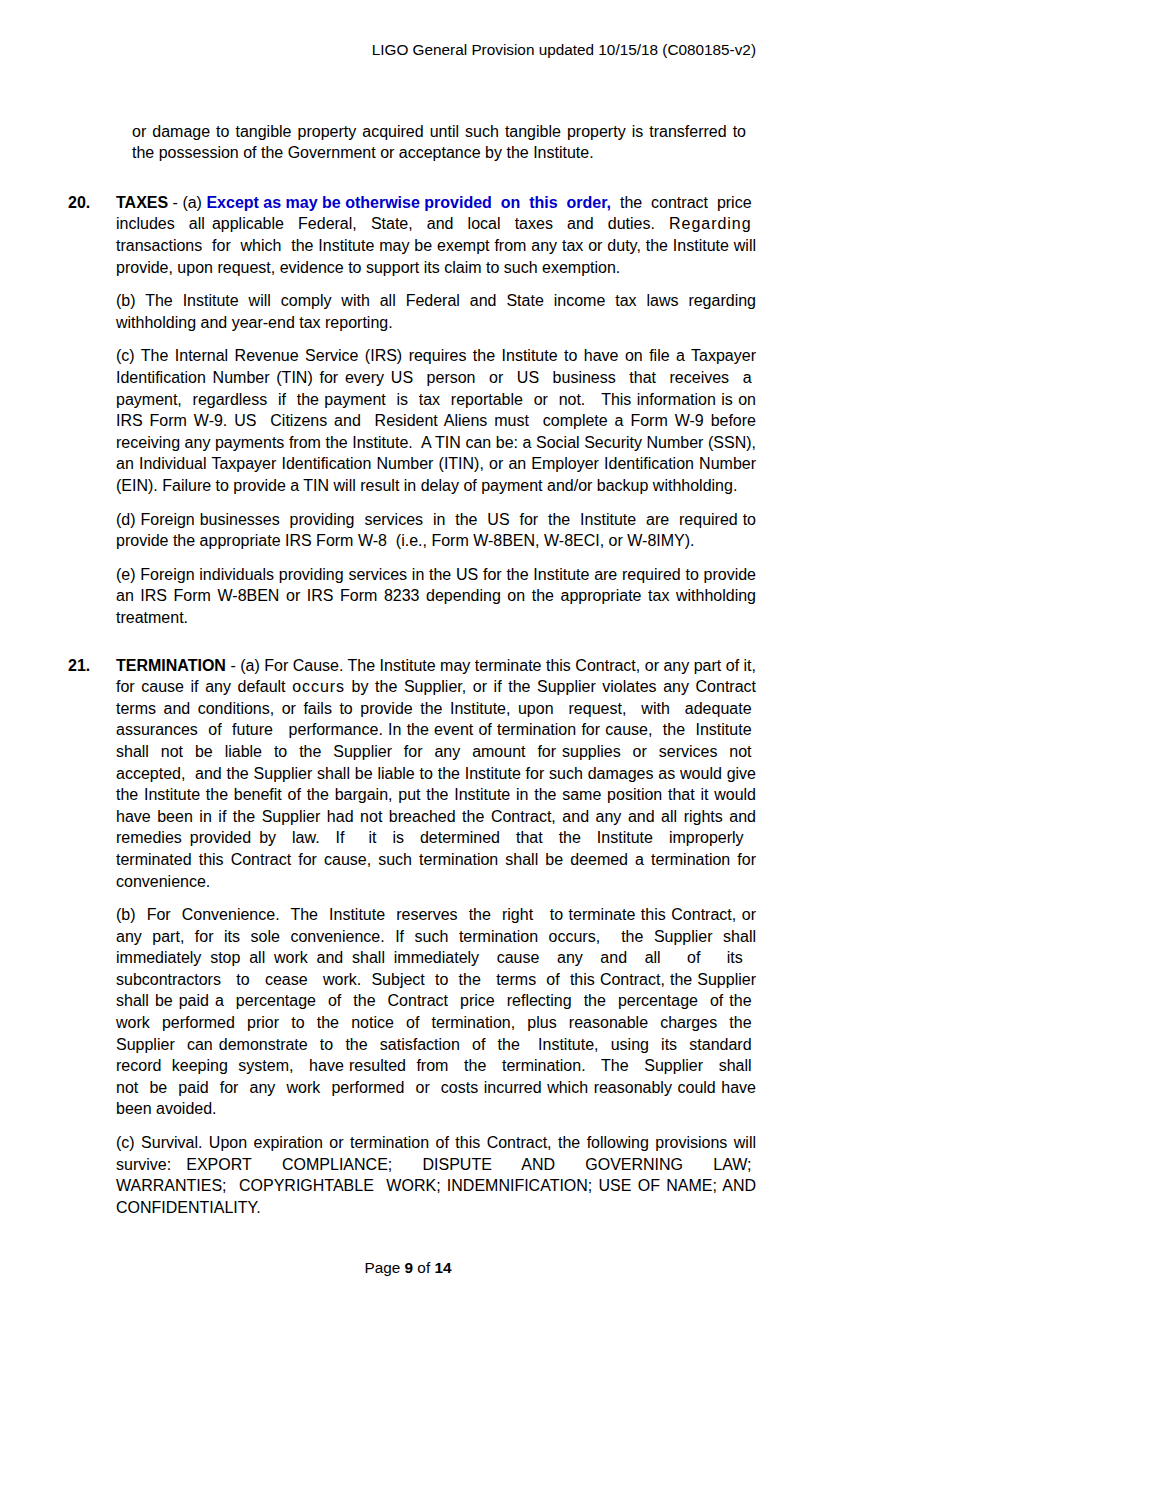LIGO General Provision updated 10/15/18 (C080185-v2)
or damage to tangible property acquired until such tangible property is transferred to the possession of the Government or acceptance by the Institute.
TAXES - (a) Except as may be otherwise provided on this order, the contract price includes all applicable Federal, State, and local taxes and duties. Regarding transactions for which the Institute may be exempt from any tax or duty, the Institute will provide, upon request, evidence to support its claim to such exemption.
(b) The Institute will comply with all Federal and State income tax laws regarding withholding and year-end tax reporting.
(c) The Internal Revenue Service (IRS) requires the Institute to have on file a Taxpayer Identification Number (TIN) for every US person or US business that receives a payment, regardless if the payment is tax reportable or not. This information is on IRS Form W-9. US Citizens and Resident Aliens must complete a Form W-9 before receiving any payments from the Institute. A TIN can be: a Social Security Number (SSN), an Individual Taxpayer Identification Number (ITIN), or an Employer Identification Number (EIN). Failure to provide a TIN will result in delay of payment and/or backup withholding.
(d) Foreign businesses providing services in the US for the Institute are required to provide the appropriate IRS Form W-8 (i.e., Form W-8BEN, W-8ECI, or W-8IMY).
(e) Foreign individuals providing services in the US for the Institute are required to provide an IRS Form W-8BEN or IRS Form 8233 depending on the appropriate tax withholding treatment.
TERMINATION - (a) For Cause. The Institute may terminate this Contract, or any part of it, for cause if any default occurs by the Supplier, or if the Supplier violates any Contract terms and conditions, or fails to provide the Institute, upon request, with adequate assurances of future performance. In the event of termination for cause, the Institute shall not be liable to the Supplier for any amount for supplies or services not accepted, and the Supplier shall be liable to the Institute for such damages as would give the Institute the benefit of the bargain, put the Institute in the same position that it would have been in if the Supplier had not breached the Contract, and any and all rights and remedies provided by law. If it is determined that the Institute improperly terminated this Contract for cause, such termination shall be deemed a termination for convenience.
(b) For Convenience. The Institute reserves the right to terminate this Contract, or any part, for its sole convenience. If such termination occurs, the Supplier shall immediately stop all work and shall immediately cause any and all of its subcontractors to cease work. Subject to the terms of this Contract, the Supplier shall be paid a percentage of the Contract price reflecting the percentage of the work performed prior to the notice of termination, plus reasonable charges the Supplier can demonstrate to the satisfaction of the Institute, using its standard record keeping system, have resulted from the termination. The Supplier shall not be paid for any work performed or costs incurred which reasonably could have been avoided.
(c) Survival. Upon expiration or termination of this Contract, the following provisions will survive: EXPORT COMPLIANCE; DISPUTE AND GOVERNING LAW; WARRANTIES; COPYRIGHTABLE WORK; INDEMNIFICATION; USE OF NAME; AND CONFIDENTIALITY.
Page 9 of 14